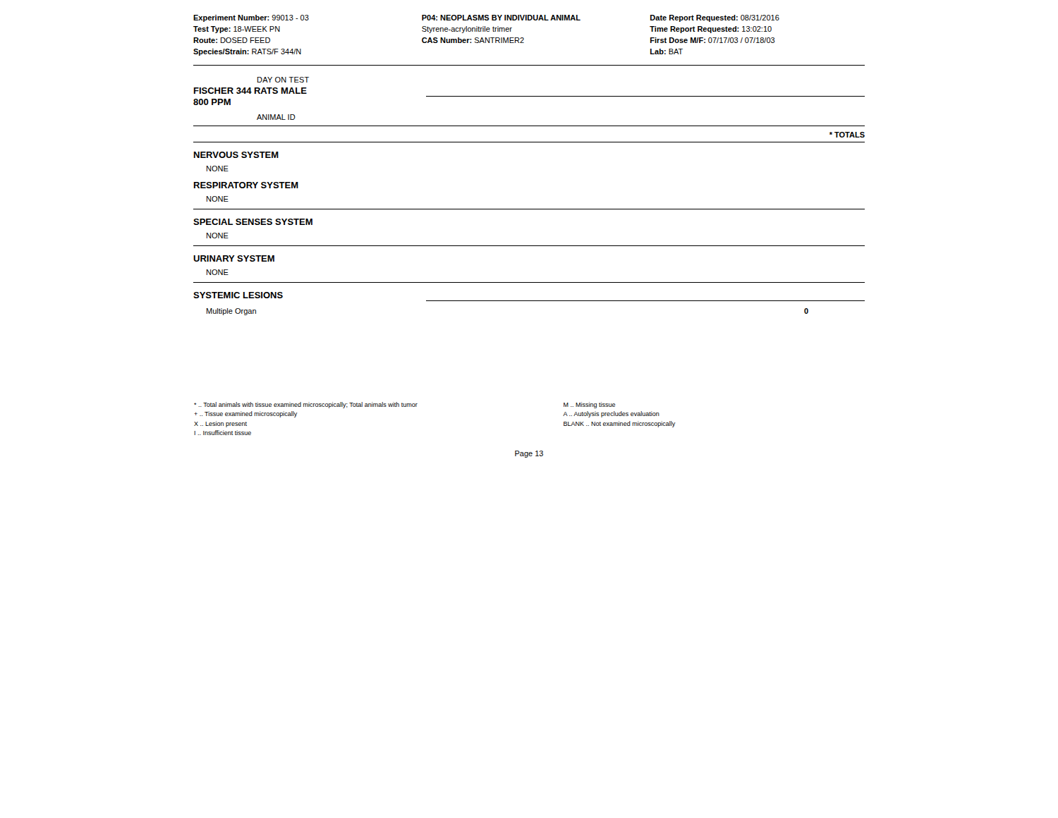| Experiment Number: 99013 - 03 | P04: NEOPLASMS BY INDIVIDUAL ANIMAL | Date Report Requested: 08/31/2016 |
| Test Type: 18-WEEK PN | Styrene-acrylonitrile trimer | Time Report Requested: 13:02:10 |
| Route: DOSED FEED | CAS Number: SANTRIMER2 | First Dose M/F: 07/17/03 / 07/18/03 |
| Species/Strain: RATS/F 344/N | | Lab: BAT |
DAY ON TEST
FISCHER 344 RATS MALE
800 PPM
ANIMAL ID
* TOTALS
NERVOUS SYSTEM
NONE
RESPIRATORY SYSTEM
NONE
SPECIAL SENSES SYSTEM
NONE
URINARY SYSTEM
NONE
SYSTEMIC LESIONS
Multiple Organ 0
| * .. Total animals with tissue examined microscopically; Total animals with tumor + .. Tissue examined microscopically X .. Lesion present I .. Insufficient tissue | M .. Missing tissue A .. Autolysis precludes evaluation BLANK .. Not examined microscopically |
Page 13